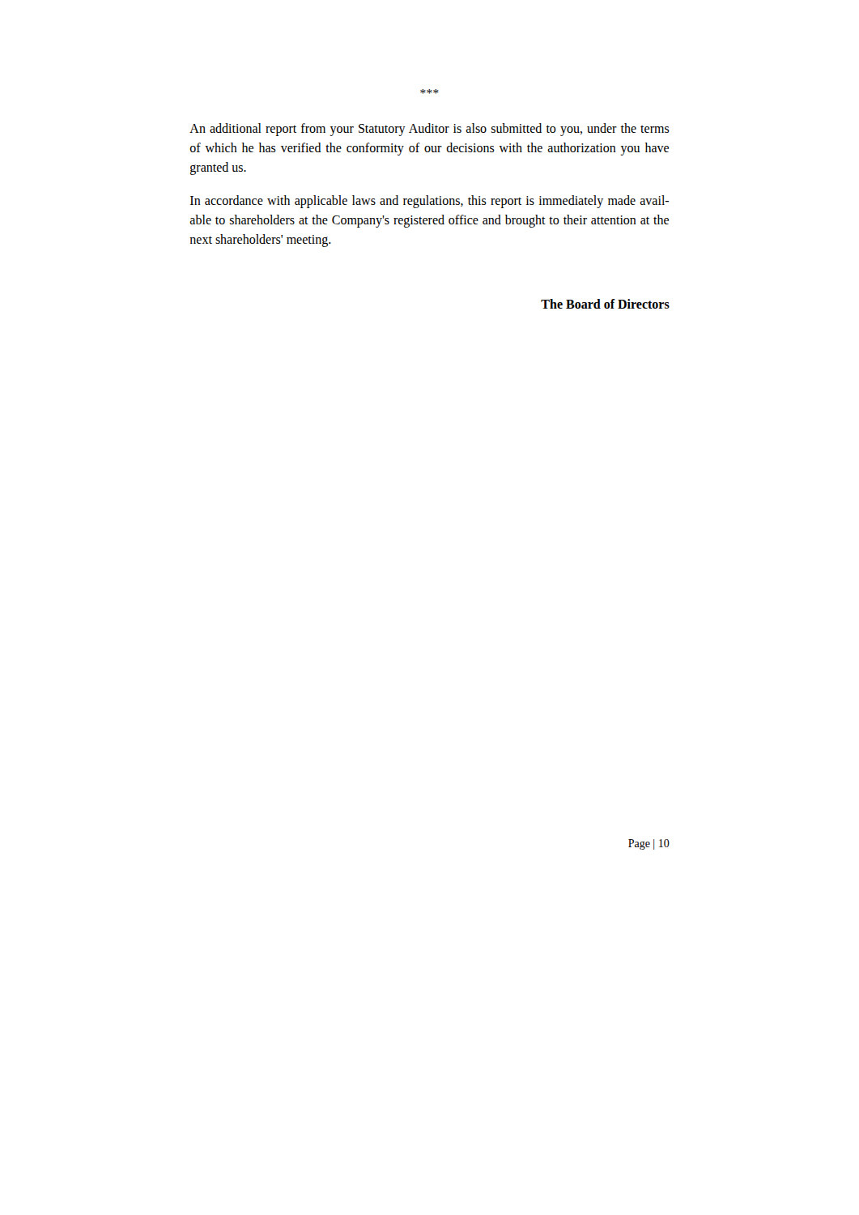***
An additional report from your Statutory Auditor is also submitted to you, under the terms of which he has verified the conformity of our decisions with the authorization you have granted us.
In accordance with applicable laws and regulations, this report is immediately made available to shareholders at the Company's registered office and brought to their attention at the next shareholders' meeting.
The Board of Directors
Page | 10